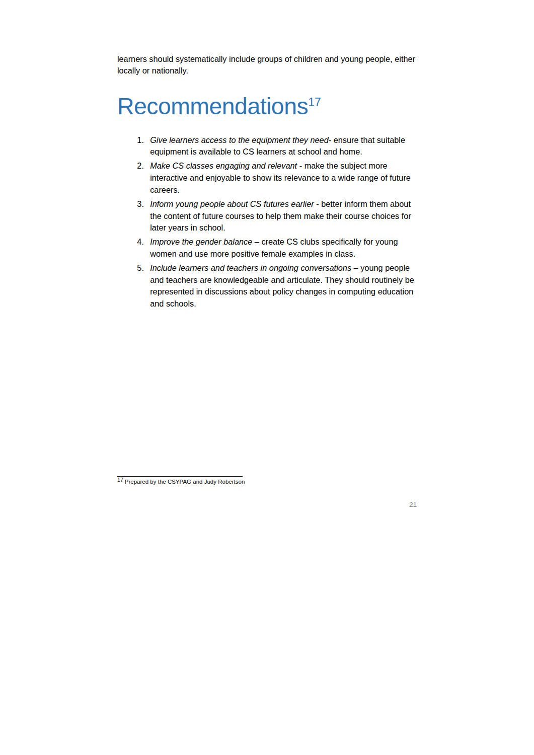learners should systematically include groups of children and young people, either locally or nationally.
Recommendations17
Give learners access to the equipment they need- ensure that suitable equipment is available to CS learners at school and home.
Make CS classes engaging and relevant - make the subject more interactive and enjoyable to show its relevance to a wide range of future careers.
Inform young people about CS futures earlier - better inform them about the content of future courses to help them make their course choices for later years in school.
Improve the gender balance – create CS clubs specifically for young women and use more positive female examples in class.
Include learners and teachers in ongoing conversations – young people and teachers are knowledgeable and articulate. They should routinely be represented in discussions about policy changes in computing education and schools.
17Prepared by the CSYPAG and Judy Robertson
21